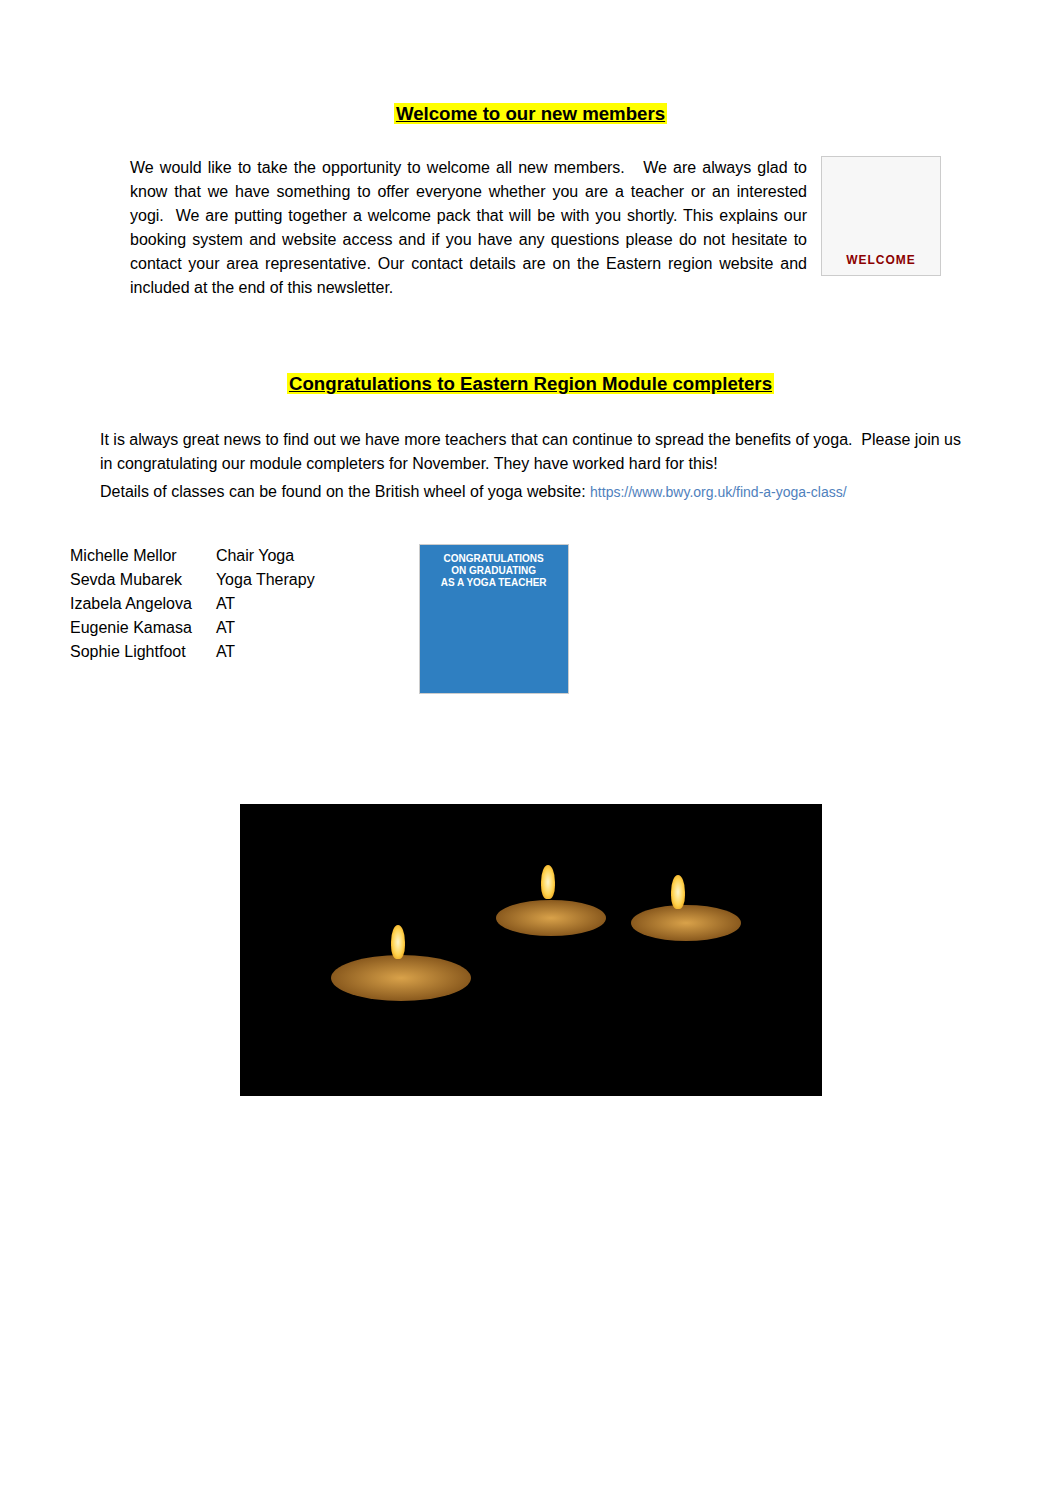Welcome to our new members
WELCOME
We would like to take the opportunity to welcome all new members. We are always glad to know that we have something to offer everyone whether you are a teacher or an interested yogi. We are putting together a welcome pack that will be with you shortly. This explains our booking system and website access and if you have any questions please do not hesitate to contact your area representative. Our contact details are on the Eastern region website and included at the end of this newsletter.
Congratulations to Eastern Region Module completers
It is always great news to find out we have more teachers that can continue to spread the benefits of yoga. Please join us in congratulating our module completers for November. They have worked hard for this!
Details of classes can be found on the British wheel of yoga website: https://www.bwy.org.uk/find-a-yoga-class/
| Michelle Mellor | Chair Yoga |
| Sevda Mubarek | Yoga Therapy |
| Izabela Angelova | AT |
| Eugenie Kamasa | AT |
| Sophie Lightfoot | AT |
CONGRATULATIONS
ON GRADUATING
AS A YOGA TEACHER